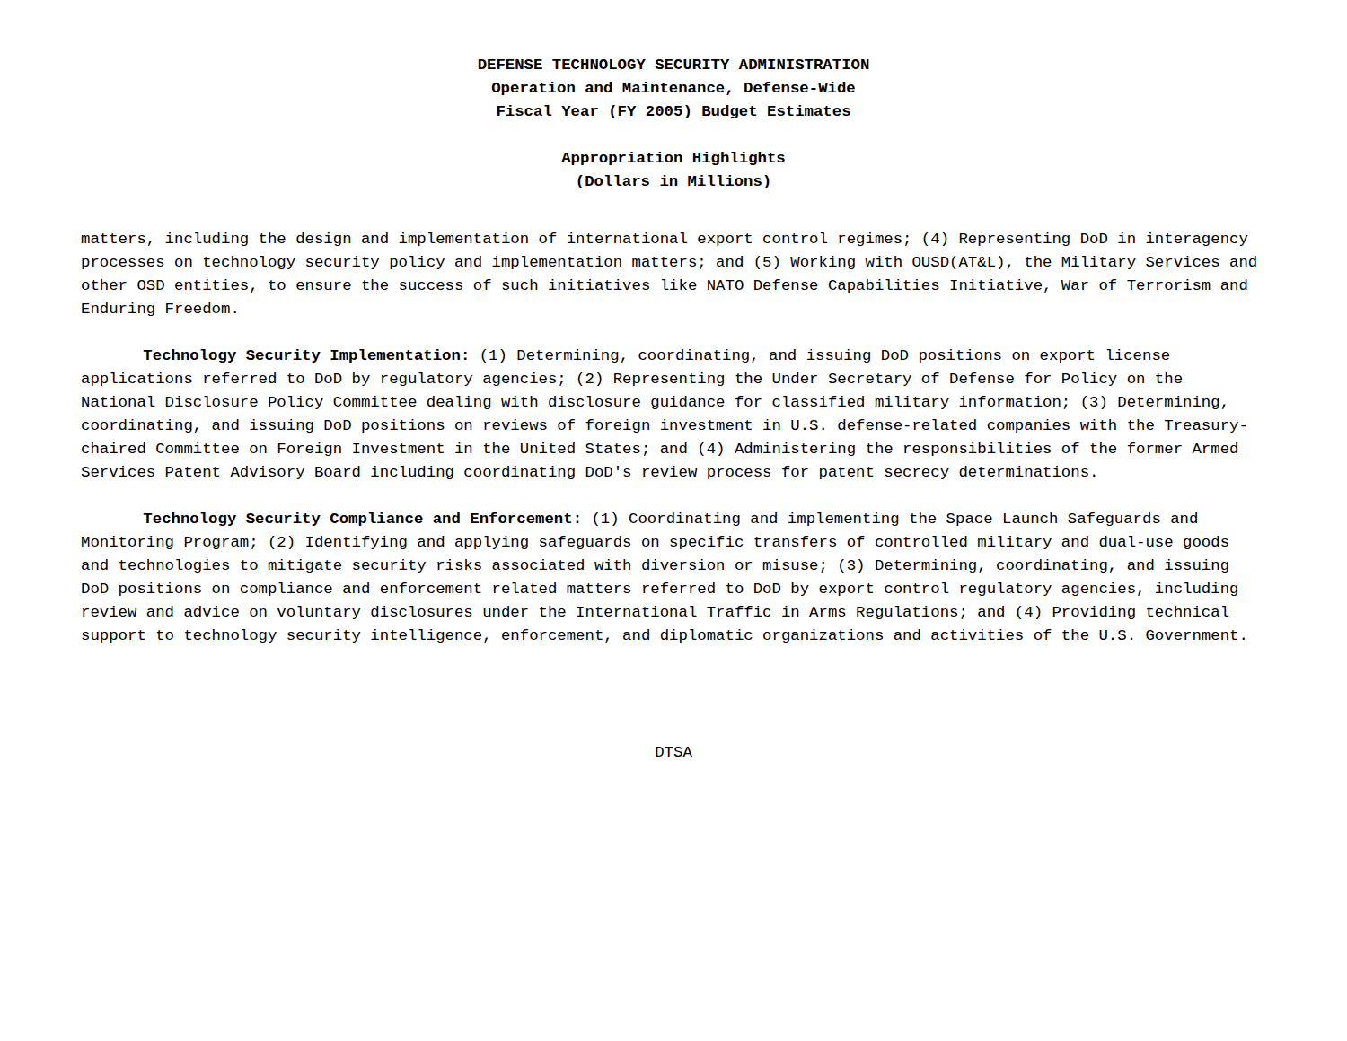DEFENSE TECHNOLOGY SECURITY ADMINISTRATION Operation and Maintenance, Defense-Wide Fiscal Year (FY 2005) Budget Estimates Appropriation Highlights (Dollars in Millions)
matters, including the design and implementation of international export control regimes; (4) Representing DoD in interagency processes on technology security policy and implementation matters; and (5) Working with OUSD(AT&L), the Military Services and other OSD entities, to ensure the success of such initiatives like NATO Defense Capabilities Initiative, War of Terrorism and Enduring Freedom.
Technology Security Implementation: (1) Determining, coordinating, and issuing DoD positions on export license applications referred to DoD by regulatory agencies; (2) Representing the Under Secretary of Defense for Policy on the National Disclosure Policy Committee dealing with disclosure guidance for classified military information; (3) Determining, coordinating, and issuing DoD positions on reviews of foreign investment in U.S. defense-related companies with the Treasury-chaired Committee on Foreign Investment in the United States; and (4) Administering the responsibilities of the former Armed Services Patent Advisory Board including coordinating DoD's review process for patent secrecy determinations.
Technology Security Compliance and Enforcement: (1) Coordinating and implementing the Space Launch Safeguards and Monitoring Program; (2) Identifying and applying safeguards on specific transfers of controlled military and dual-use goods and technologies to mitigate security risks associated with diversion or misuse; (3) Determining, coordinating, and issuing DoD positions on compliance and enforcement related matters referred to DoD by export control regulatory agencies, including review and advice on voluntary disclosures under the International Traffic in Arms Regulations; and (4) Providing technical support to technology security intelligence, enforcement, and diplomatic organizations and activities of the U.S. Government.
DTSA